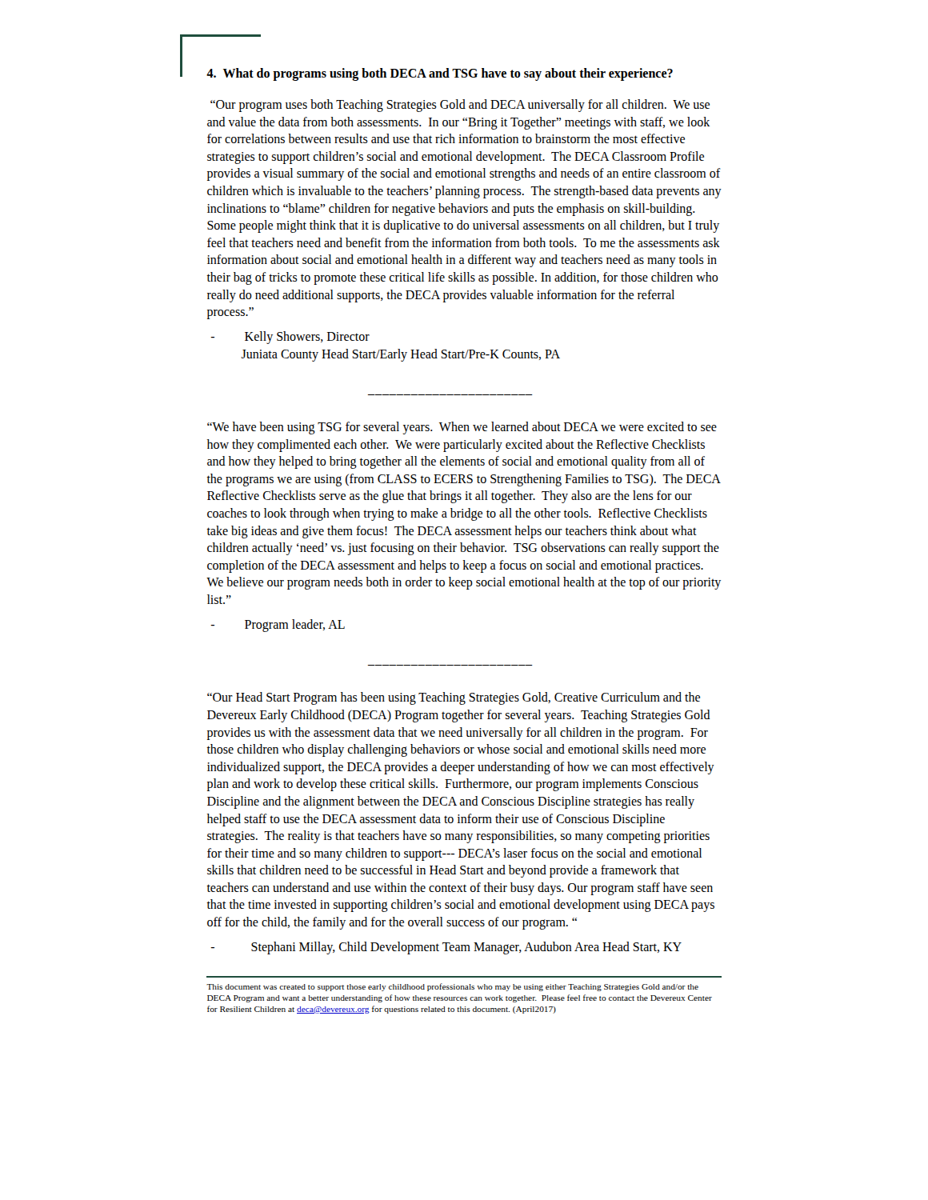4. What do programs using both DECA and TSG have to say about their experience?
“Our program uses both Teaching Strategies Gold and DECA universally for all children. We use and value the data from both assessments. In our “Bring it Together” meetings with staff, we look for correlations between results and use that rich information to brainstorm the most effective strategies to support children’s social and emotional development. The DECA Classroom Profile provides a visual summary of the social and emotional strengths and needs of an entire classroom of children which is invaluable to the teachers’ planning process. The strength-based data prevents any inclinations to “blame” children for negative behaviors and puts the emphasis on skill-building. Some people might think that it is duplicative to do universal assessments on all children, but I truly feel that teachers need and benefit from the information from both tools. To me the assessments ask information about social and emotional health in a different way and teachers need as many tools in their bag of tricks to promote these critical life skills as possible. In addition, for those children who really do need additional supports, the DECA provides valuable information for the referral process.”
- Kelly Showers, Director
Juniata County Head Start/Early Head Start/Pre-K Counts, PA
_______________________
“We have been using TSG for several years. When we learned about DECA we were excited to see how they complimented each other. We were particularly excited about the Reflective Checklists and how they helped to bring together all the elements of social and emotional quality from all of the programs we are using (from CLASS to ECERS to Strengthening Families to TSG). The DECA Reflective Checklists serve as the glue that brings it all together. They also are the lens for our coaches to look through when trying to make a bridge to all the other tools. Reflective Checklists take big ideas and give them focus! The DECA assessment helps our teachers think about what children actually ‘need’ vs. just focusing on their behavior. TSG observations can really support the completion of the DECA assessment and helps to keep a focus on social and emotional practices. We believe our program needs both in order to keep social emotional health at the top of our priority list.”
- Program leader, AL
_______________________
“Our Head Start Program has been using Teaching Strategies Gold, Creative Curriculum and the Devereux Early Childhood (DECA) Program together for several years. Teaching Strategies Gold provides us with the assessment data that we need universally for all children in the program. For those children who display challenging behaviors or whose social and emotional skills need more individualized support, the DECA provides a deeper understanding of how we can most effectively plan and work to develop these critical skills. Furthermore, our program implements Conscious Discipline and the alignment between the DECA and Conscious Discipline strategies has really helped staff to use the DECA assessment data to inform their use of Conscious Discipline strategies. The reality is that teachers have so many responsibilities, so many competing priorities for their time and so many children to support--- DECA’s laser focus on the social and emotional skills that children need to be successful in Head Start and beyond provide a framework that teachers can understand and use within the context of their busy days. Our program staff have seen that the time invested in supporting children’s social and emotional development using DECA pays off for the child, the family and for the overall success of our program. “
- Stephani Millay, Child Development Team Manager, Audubon Area Head Start, KY
This document was created to support those early childhood professionals who may be using either Teaching Strategies Gold and/or the DECA Program and want a better understanding of how these resources can work together. Please feel free to contact the Devereux Center for Resilient Children at deca@devereux.org for questions related to this document. (April2017)